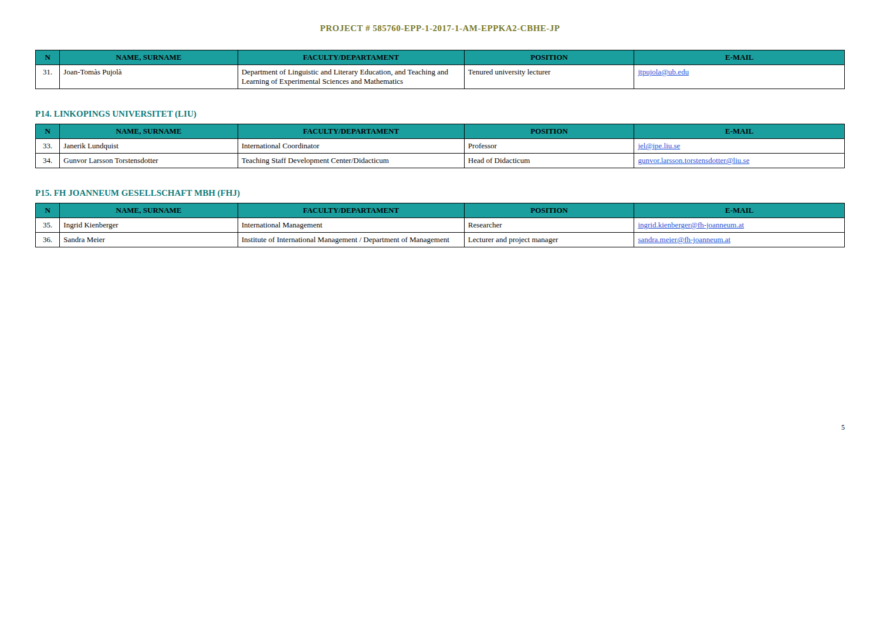PROJECT # 585760-EPP-1-2017-1-AM-EPPKA2-CBHE-JP
| N | NAME, SURNAME | FACULTY/DEPARTAMENT | POSITION | E-MAIL |
| --- | --- | --- | --- | --- |
| 31. | Joan-Tomàs Pujolà | Department of Linguistic and Literary Education, and Teaching and Learning of Experimental Sciences and Mathematics | Tenured university lecturer | jtpujola@ub.edu |
P14. LINKOPINGS UNIVERSITET (LIU)
| N | NAME, SURNAME | FACULTY/DEPARTAMENT | POSITION | E-MAIL |
| --- | --- | --- | --- | --- |
| 33. | Janerik Lundquist | International Coordinator | Professor | jel@ipe.liu.se |
| 34. | Gunvor Larsson Torstensdotter | Teaching Staff Development Center/Didacticum | Head of Didacticum | gunvor.larsson.torstensdotter@liu.se |
P15. FH JOANNEUM GESELLSCHAFT MBH (FHJ)
| N | NAME, SURNAME | FACULTY/DEPARTAMENT | POSITION | E-MAIL |
| --- | --- | --- | --- | --- |
| 35. | Ingrid Kienberger | International Management | Researcher | ingrid.kienberger@fh-joanneum.at |
| 36. | Sandra Meier | Institute of International Management / Department of Management | Lecturer and project manager | sandra.meier@fh-joanneum.at |
5